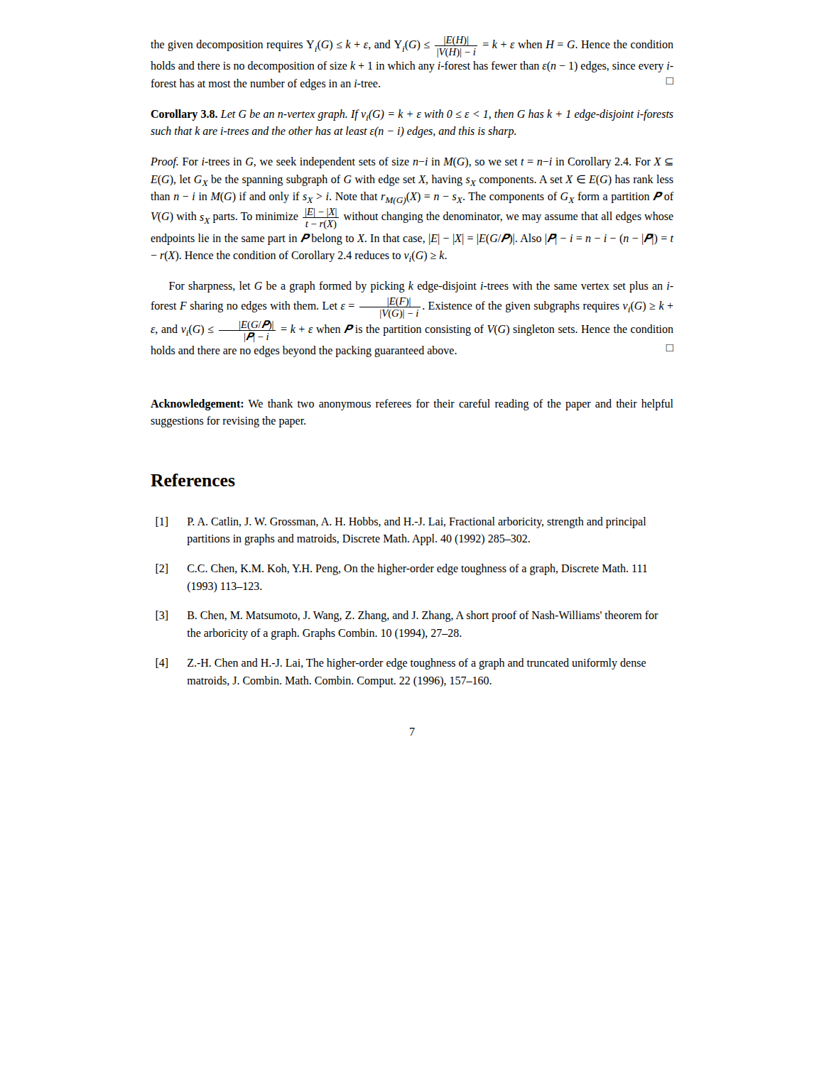the given decomposition requires Υi(G) ≤ k + ε, and Υi(G) ≤ |E(H)||V(H)| − i = k + ε when H = G. Hence the condition holds and there is no decomposition of size k + 1 in which any i-forest has fewer than ε(n − 1) edges, since every i-forest has at most the number of edges in an i-tree. □
Corollary 3.8. Let G be an n-vertex graph. If νi(G) = k + ε with 0 ≤ ε < 1, then G has k + 1 edge-disjoint i-forests such that k are i-trees and the other has at least ε(n − i) edges, and this is sharp.
Proof. For i-trees in G, we seek independent sets of size n−i in M(G), so we set t = n−i in Corollary 2.4. For X ⊆ E(G), let GX be the spanning subgraph of G with edge set X, having sX components. A set X ∈ E(G) has rank less than n − i in M(G) if and only if sX > i. Note that rM(G)(X) = n − sX. The components of GX form a partition 𝑷 of V(G) with sX parts. To minimize |E| − |X|t − r(X) without changing the denominator, we may assume that all edges whose endpoints lie in the same part in 𝑷 belong to X. In that case, |E| − |X| = |E(G/𝑷)|. Also |𝑷| − i = n − i − (n − |𝑷|) = t − r(X). Hence the condition of Corollary 2.4 reduces to νi(G) ≥ k.
For sharpness, let G be a graph formed by picking k edge-disjoint i-trees with the same vertex set plus an i-forest F sharing no edges with them. Let ε = |E(F)||V(G)| − i. Existence of the given subgraphs requires νi(G) ≥ k + ε, and νi(G) ≤ |E(G/𝑷)||𝑷| − i = k + ε when 𝑷 is the partition consisting of V(G) singleton sets. Hence the condition holds and there are no edges beyond the packing guaranteed above. □
Acknowledgement: We thank two anonymous referees for their careful reading of the paper and their helpful suggestions for revising the paper.
References
P. A. Catlin, J. W. Grossman, A. H. Hobbs, and H.-J. Lai, Fractional arboricity, strength and principal partitions in graphs and matroids, Discrete Math. Appl. 40 (1992) 285–302.
C.C. Chen, K.M. Koh, Y.H. Peng, On the higher-order edge toughness of a graph, Discrete Math. 111 (1993) 113–123.
B. Chen, M. Matsumoto, J. Wang, Z. Zhang, and J. Zhang, A short proof of Nash-Williams' theorem for the arboricity of a graph. Graphs Combin. 10 (1994), 27–28.
Z.-H. Chen and H.-J. Lai, The higher-order edge toughness of a graph and truncated uniformly dense matroids, J. Combin. Math. Combin. Comput. 22 (1996), 157–160.
7